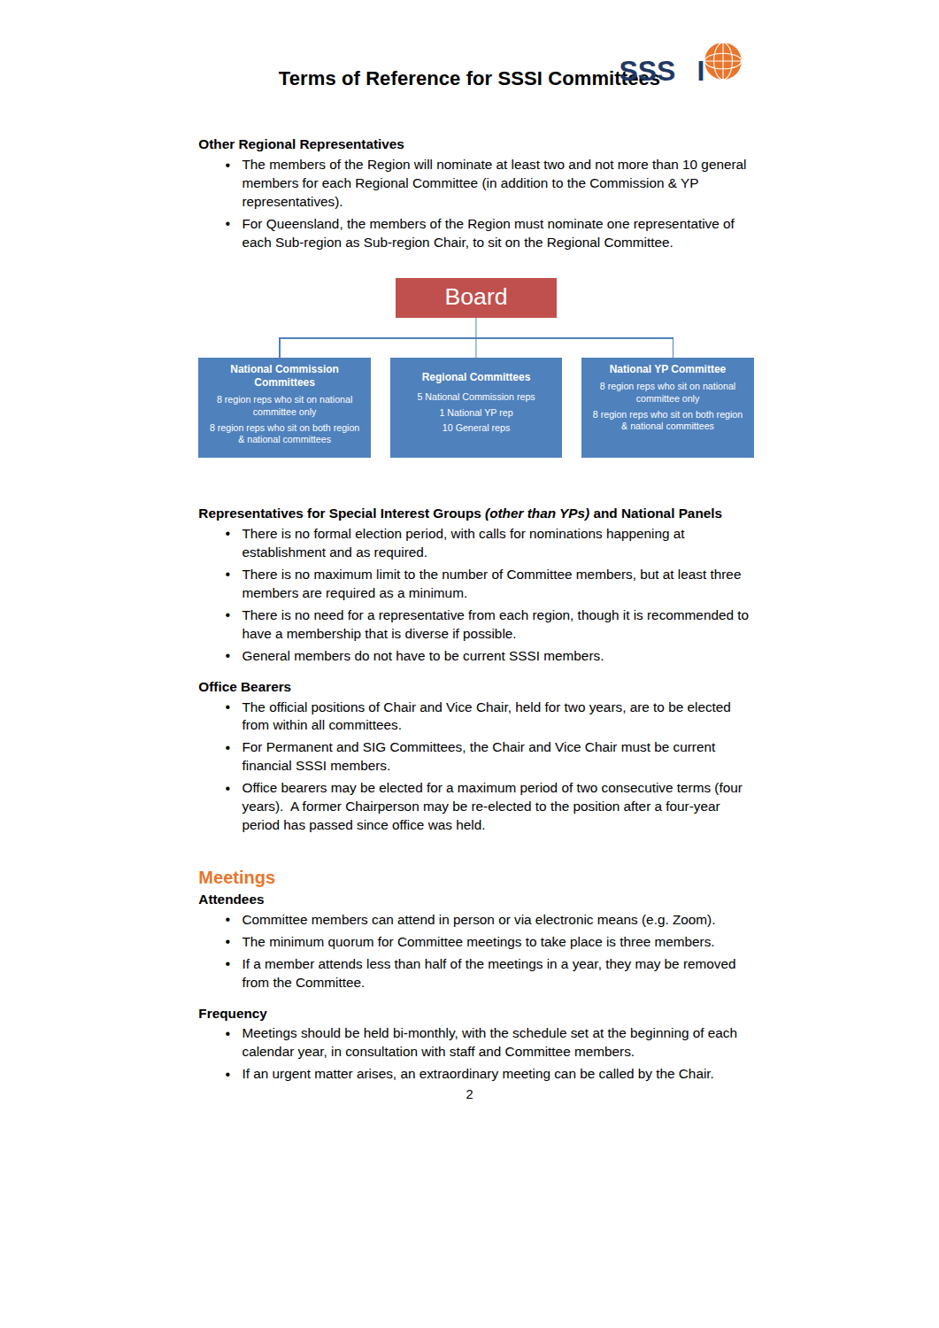SSS I
Terms of Reference for SSSI Committees
Other Regional Representatives
The members of the Region will nominate at least two and not more than 10 general members for each Regional Committee (in addition to the Commission & YP representatives).
For Queensland, the members of the Region must nominate one representative of each Sub-region as Sub-region Chair, to sit on the Regional Committee.
Board
National Commission Committees
8 region reps who sit on national committee only
8 region reps who sit on both region & national committees
Regional Committees
5 National Commission reps
1 National YP rep
10 General reps
National YP Committee
8 region reps who sit on national committee only
8 region reps who sit on both region & national committees
Representatives for Special Interest Groups (other than YPs) and National Panels
There is no formal election period, with calls for nominations happening at establishment and as required.
There is no maximum limit to the number of Committee members, but at least three members are required as a minimum.
There is no need for a representative from each region, though it is recommended to have a membership that is diverse if possible.
General members do not have to be current SSSI members.
Office Bearers
The official positions of Chair and Vice Chair, held for two years, are to be elected from within all committees.
For Permanent and SIG Committees, the Chair and Vice Chair must be current financial SSSI members.
Office bearers may be elected for a maximum period of two consecutive terms (four years). A former Chairperson may be re-elected to the position after a four-year period has passed since office was held.
Meetings
Attendees
Committee members can attend in person or via electronic means (e.g. Zoom).
The minimum quorum for Committee meetings to take place is three members.
If a member attends less than half of the meetings in a year, they may be removed from the Committee.
Frequency
Meetings should be held bi-monthly, with the schedule set at the beginning of each calendar year, in consultation with staff and Committee members.
If an urgent matter arises, an extraordinary meeting can be called by the Chair.
2